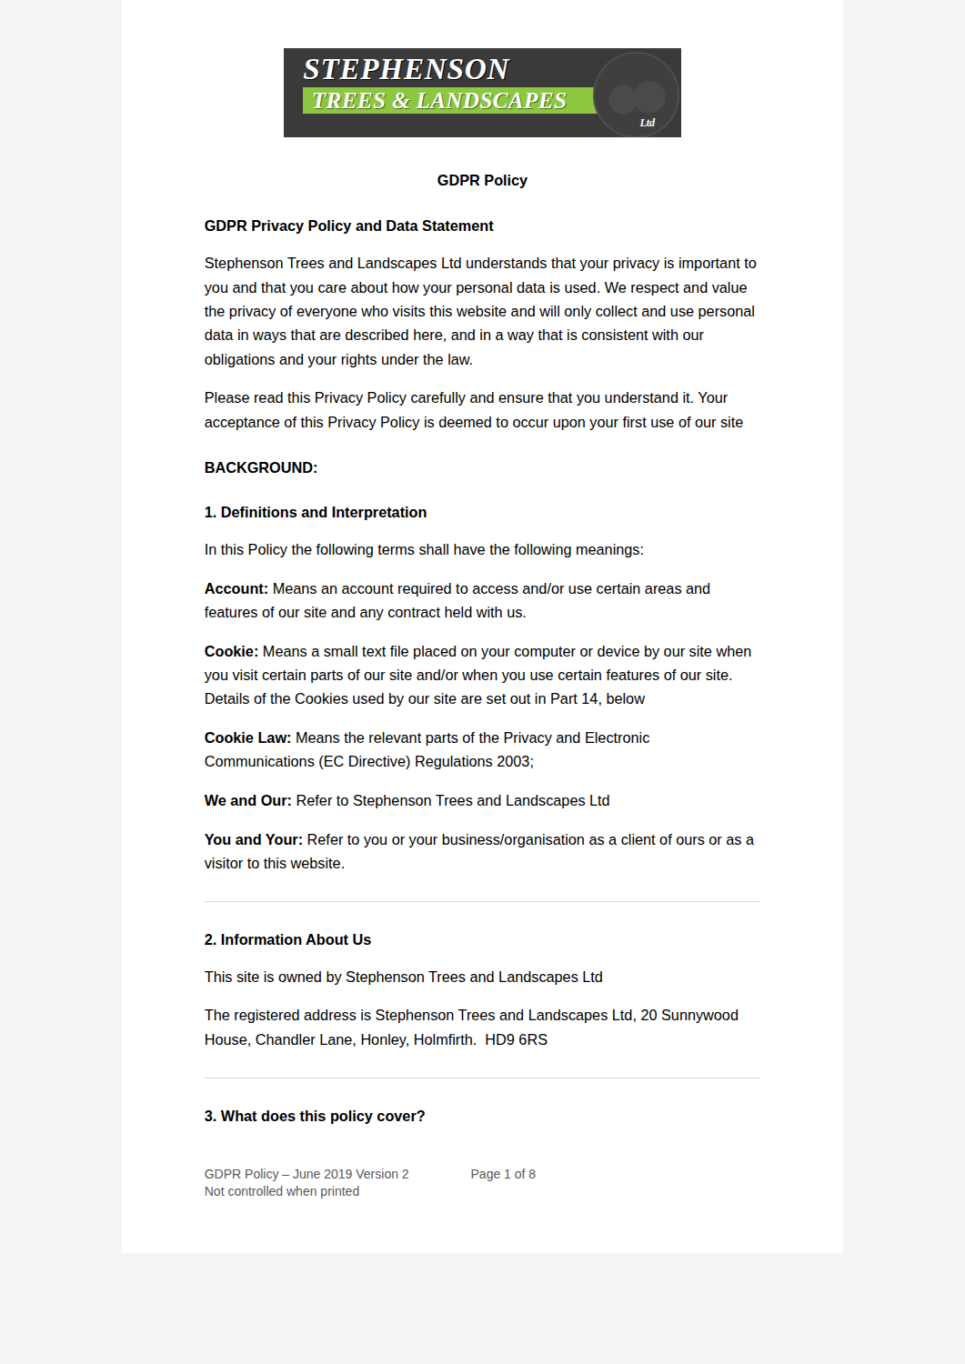STEPHENSON TREES & LANDSCAPES Ltd
GDPR Policy
GDPR Privacy Policy and Data Statement
Stephenson Trees and Landscapes Ltd understands that your privacy is important to you and that you care about how your personal data is used. We respect and value the privacy of everyone who visits this website and will only collect and use personal data in ways that are described here, and in a way that is consistent with our obligations and your rights under the law.
Please read this Privacy Policy carefully and ensure that you understand it. Your acceptance of this Privacy Policy is deemed to occur upon your first use of our site
BACKGROUND:
1. Definitions and Interpretation
In this Policy the following terms shall have the following meanings:
Account: Means an account required to access and/or use certain areas and features of our site and any contract held with us.
Cookie: Means a small text file placed on your computer or device by our site when you visit certain parts of our site and/or when you use certain features of our site. Details of the Cookies used by our site are set out in Part 14, below
Cookie Law: Means the relevant parts of the Privacy and Electronic Communications (EC Directive) Regulations 2003;
We and Our: Refer to Stephenson Trees and Landscapes Ltd
You and Your: Refer to you or your business/organisation as a client of ours or as a visitor to this website.
2. Information About Us
This site is owned by Stephenson Trees and Landscapes Ltd
The registered address is Stephenson Trees and Landscapes Ltd, 20 Sunnywood House, Chandler Lane, Honley, Holmfirth. HD9 6RS
3. What does this policy cover?
GDPR Policy – June 2019 Version 2
Not controlled when printed
Page 1 of 8